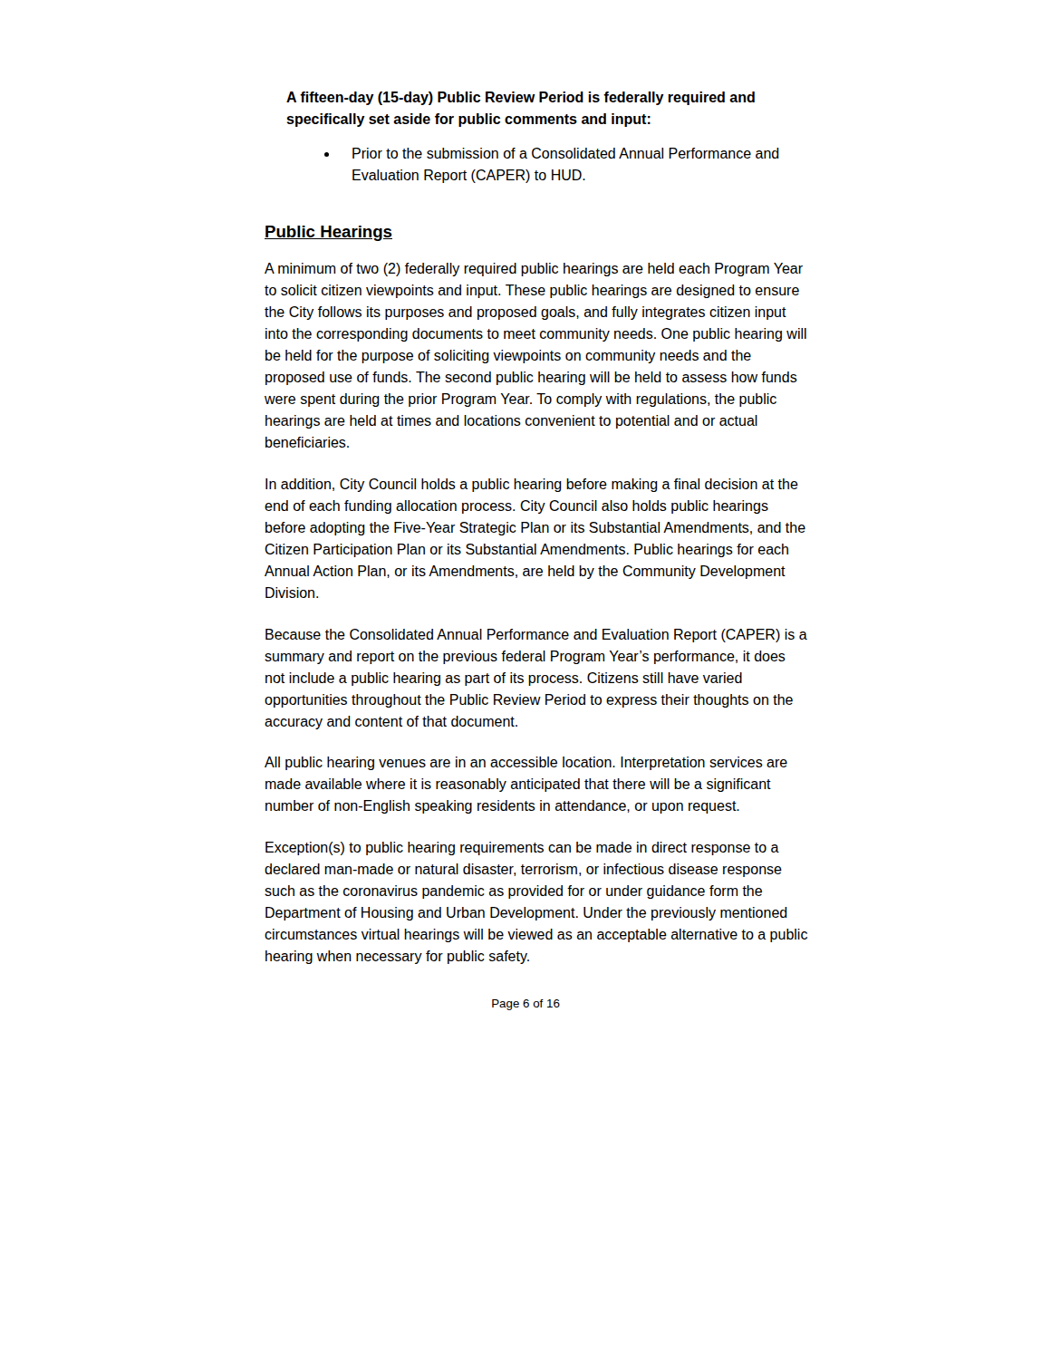A fifteen-day (15-day) Public Review Period is federally required and specifically set aside for public comments and input:
Prior to the submission of a Consolidated Annual Performance and Evaluation Report (CAPER) to HUD.
Public Hearings
A minimum of two (2) federally required public hearings are held each Program Year to solicit citizen viewpoints and input. These public hearings are designed to ensure the City follows its purposes and proposed goals, and fully integrates citizen input into the corresponding documents to meet community needs. One public hearing will be held for the purpose of soliciting viewpoints on community needs and the proposed use of funds. The second public hearing will be held to assess how funds were spent during the prior Program Year. To comply with regulations, the public hearings are held at times and locations convenient to potential and or actual beneficiaries.
In addition, City Council holds a public hearing before making a final decision at the end of each funding allocation process. City Council also holds public hearings before adopting the Five-Year Strategic Plan or its Substantial Amendments, and the Citizen Participation Plan or its Substantial Amendments. Public hearings for each Annual Action Plan, or its Amendments, are held by the Community Development Division.
Because the Consolidated Annual Performance and Evaluation Report (CAPER) is a summary and report on the previous federal Program Year’s performance, it does not include a public hearing as part of its process. Citizens still have varied opportunities throughout the Public Review Period to express their thoughts on the accuracy and content of that document.
All public hearing venues are in an accessible location. Interpretation services are made available where it is reasonably anticipated that there will be a significant number of non-English speaking residents in attendance, or upon request.
Exception(s) to public hearing requirements can be made in direct response to a declared man-made or natural disaster, terrorism, or infectious disease response such as the coronavirus pandemic as provided for or under guidance form the Department of Housing and Urban Development. Under the previously mentioned circumstances virtual hearings will be viewed as an acceptable alternative to a public hearing when necessary for public safety.
Page 6 of 16